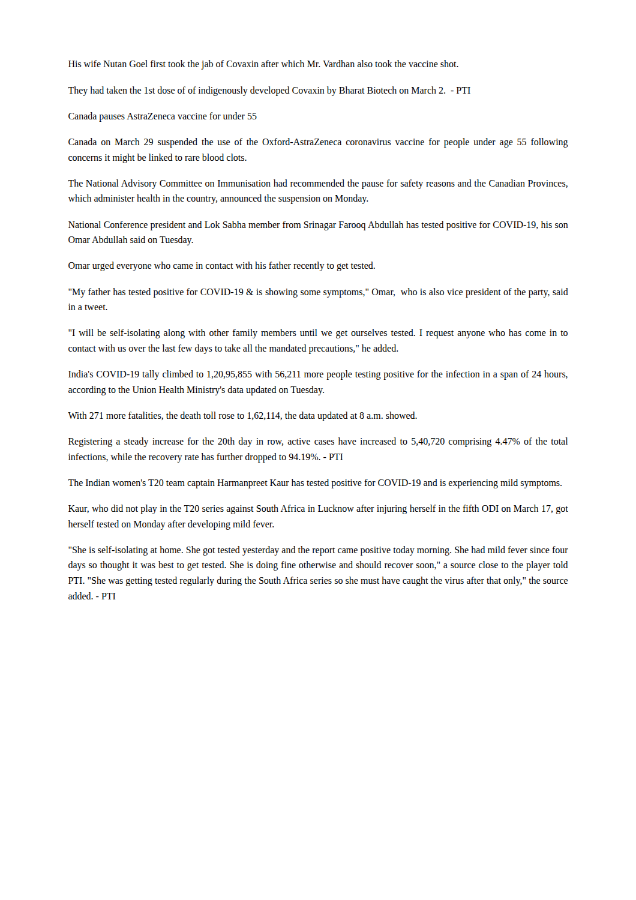His wife Nutan Goel first took the jab of Covaxin after which Mr. Vardhan also took the vaccine shot.
They had taken the 1st dose of of indigenously developed Covaxin by Bharat Biotech on March 2. - PTI
Canada pauses AstraZeneca vaccine for under 55
Canada on March 29 suspended the use of the Oxford-AstraZeneca coronavirus vaccine for people under age 55 following concerns it might be linked to rare blood clots.
The National Advisory Committee on Immunisation had recommended the pause for safety reasons and the Canadian Provinces, which administer health in the country, announced the suspension on Monday.
National Conference president and Lok Sabha member from Srinagar Farooq Abdullah has tested positive for COVID-19, his son Omar Abdullah said on Tuesday.
Omar urged everyone who came in contact with his father recently to get tested.
"My father has tested positive for COVID-19 & is showing some symptoms," Omar, who is also vice president of the party, said in a tweet.
"I will be self-isolating along with other family members until we get ourselves tested. I request anyone who has come in to contact with us over the last few days to take all the mandated precautions," he added.
India's COVID-19 tally climbed to 1,20,95,855 with 56,211 more people testing positive for the infection in a span of 24 hours, according to the Union Health Ministry's data updated on Tuesday.
With 271 more fatalities, the death toll rose to 1,62,114, the data updated at 8 a.m. showed.
Registering a steady increase for the 20th day in row, active cases have increased to 5,40,720 comprising 4.47% of the total infections, while the recovery rate has further dropped to 94.19%. - PTI
The Indian women's T20 team captain Harmanpreet Kaur has tested positive for COVID-19 and is experiencing mild symptoms.
Kaur, who did not play in the T20 series against South Africa in Lucknow after injuring herself in the fifth ODI on March 17, got herself tested on Monday after developing mild fever.
"She is self-isolating at home. She got tested yesterday and the report came positive today morning. She had mild fever since four days so thought it was best to get tested. She is doing fine otherwise and should recover soon," a source close to the player told PTI. "She was getting tested regularly during the South Africa series so she must have caught the virus after that only," the source added. - PTI